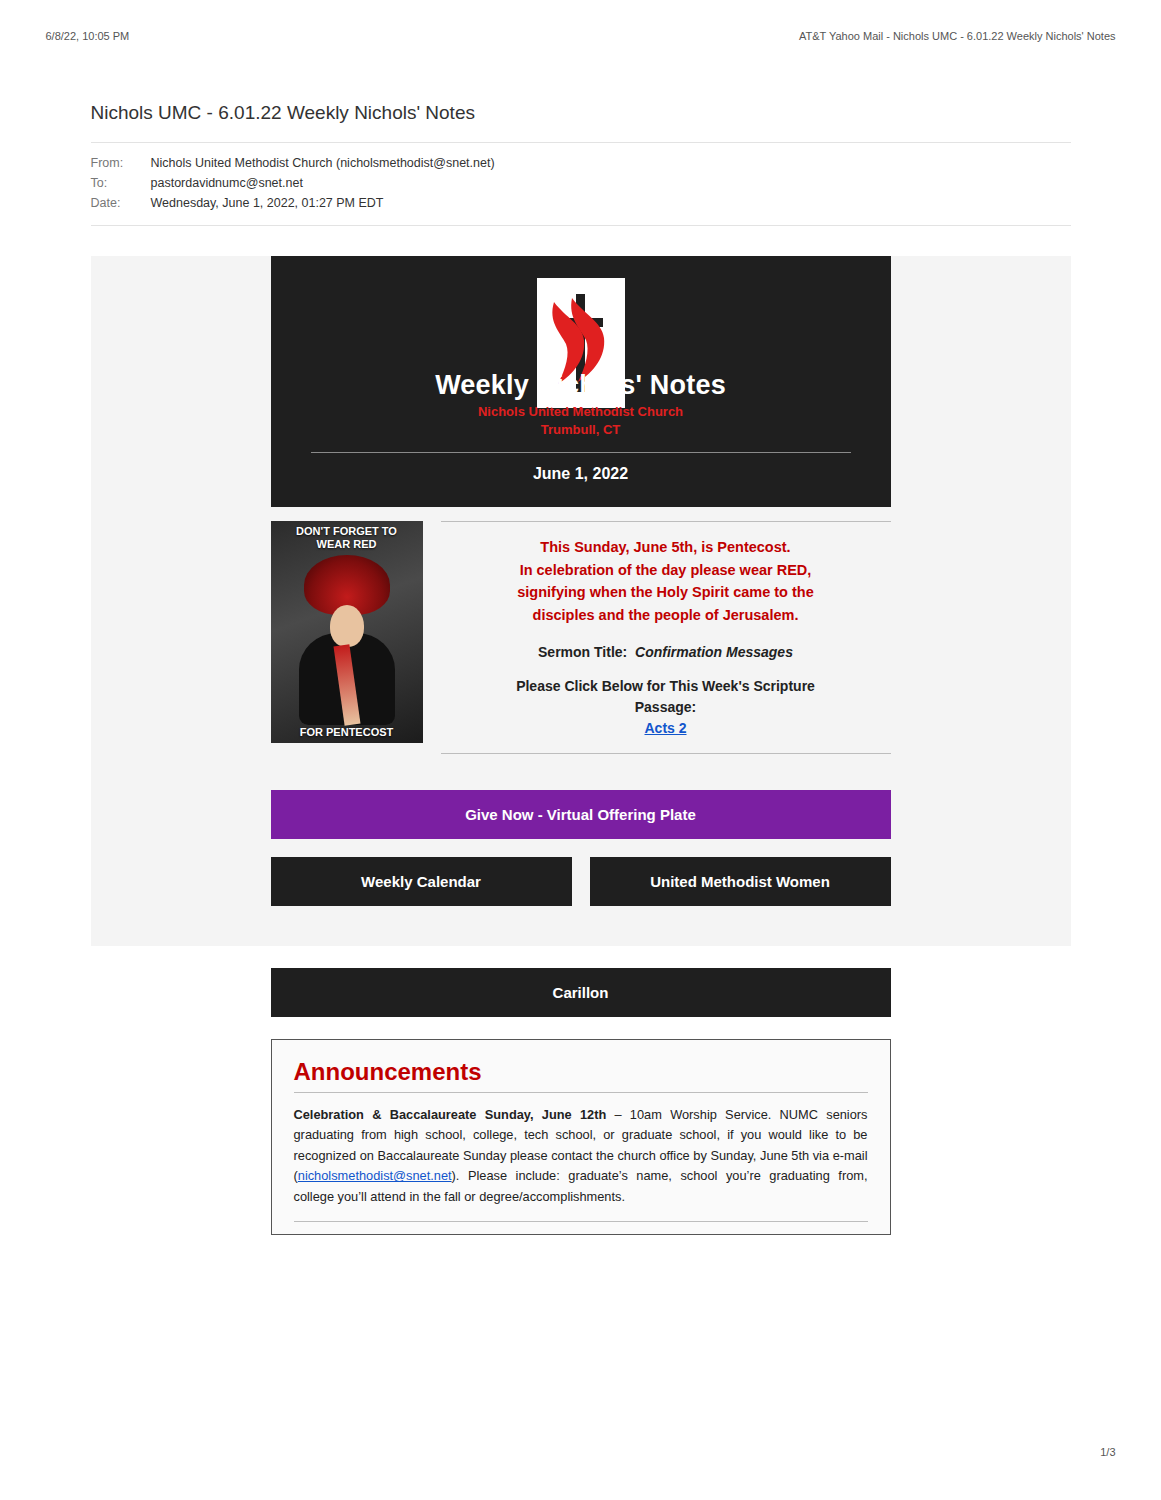6/8/22, 10:05 PM AT&T Yahoo Mail - Nichols UMC - 6.01.22 Weekly Nichols' Notes
Nichols UMC - 6.01.22 Weekly Nichols' Notes
| From: | Nichols United Methodist Church (nicholsmethodist@snet.net) |
| To: | pastordavidnumc@snet.net |
| Date: | Wednesday, June 1, 2022, 01:27 PM EDT |
Weekly Nichols' Notes
Nichols United Methodist Church
Trumbull, CT
June 1, 2022
DON'T FORGET TO
WEAR RED
FOR PENTECOST
This Sunday, June 5th, is Pentecost.
In celebration of the day please wear RED,
signifying when the Holy Spirit came to the
disciples and the people of Jerusalem.
Sermon Title: Confirmation Messages
Please Click Below for This Week's Scripture
Passage:
Acts 2
Give Now - Virtual Offering Plate
Weekly Calendar United Methodist Women
Carillon
Announcements
Celebration & Baccalaureate Sunday, June 12th – 10am Worship Service. NUMC seniors graduating from high school, college, tech school, or graduate school, if you would like to be recognized on Baccalaureate Sunday please contact the church office by Sunday, June 5th via e-mail (nicholsmethodist@snet.net). Please include: graduate’s name, school you’re graduating from, college you’ll attend in the fall or degree/accomplishments.
1/3